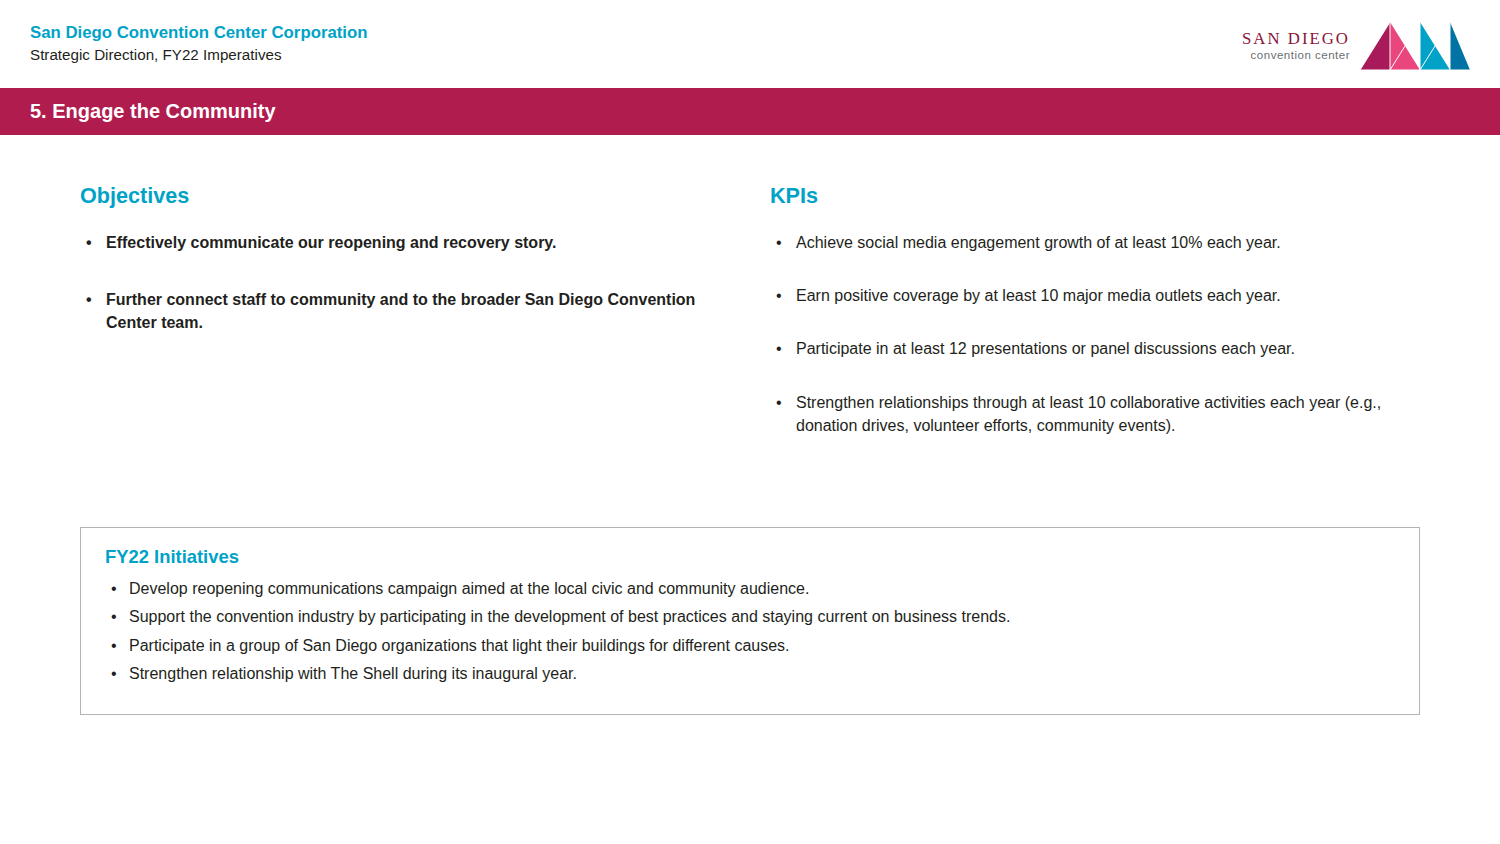San Diego Convention Center Corporation
Strategic Direction, FY22 Imperatives
SAN DIEGO
convention center
5. Engage the Community
Objectives
Effectively communicate our reopening and recovery story.
Further connect staff to community and to the broader San Diego Convention Center team.
KPIs
Achieve social media engagement growth of at least 10% each year.
Earn positive coverage by at least 10 major media outlets each year.
Participate in at least 12 presentations or panel discussions each year.
Strengthen relationships through at least 10 collaborative activities each year (e.g., donation drives, volunteer efforts, community events).
FY22 Initiatives
Develop reopening communications campaign aimed at the local civic and community audience.
Support the convention industry by participating in the development of best practices and staying current on business trends.
Participate in a group of San Diego organizations that light their buildings for different causes.
Strengthen relationship with The Shell during its inaugural year.